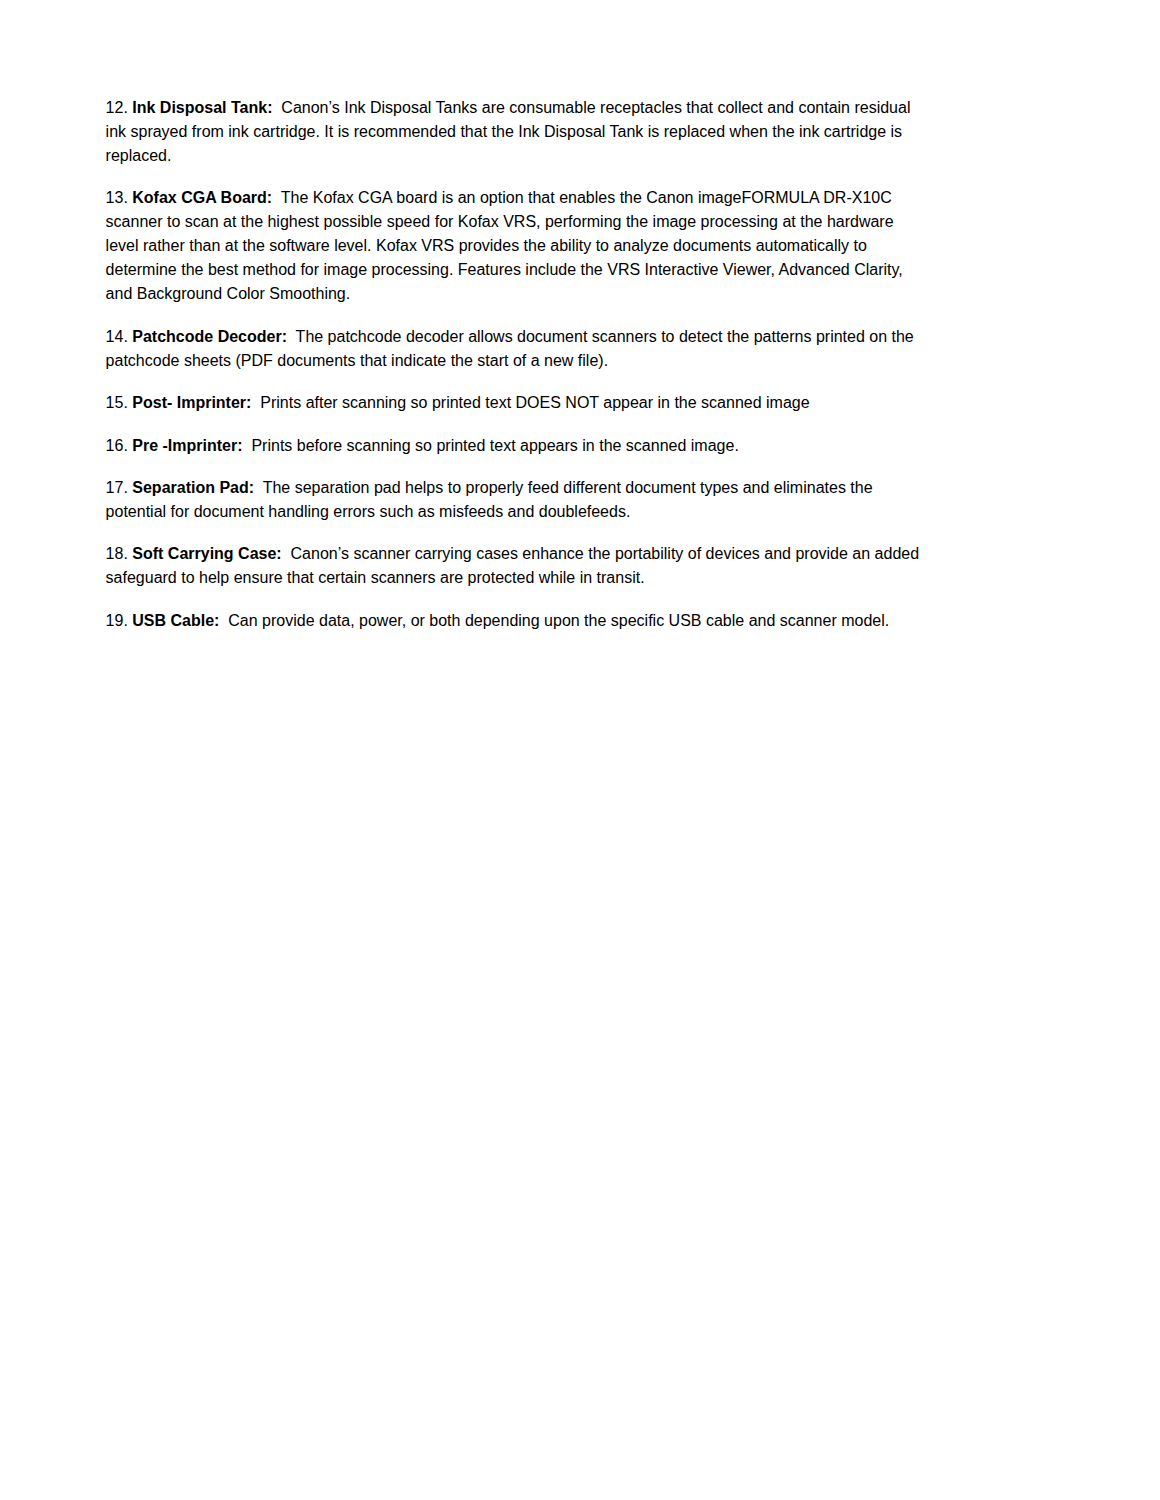12. Ink Disposal Tank: Canon’s Ink Disposal Tanks are consumable receptacles that collect and contain residual ink sprayed from ink cartridge. It is recommended that the Ink Disposal Tank is replaced when the ink cartridge is replaced.
13. Kofax CGA Board: The Kofax CGA board is an option that enables the Canon imageFORMULA DR-X10C scanner to scan at the highest possible speed for Kofax VRS, performing the image processing at the hardware level rather than at the software level. Kofax VRS provides the ability to analyze documents automatically to determine the best method for image processing. Features include the VRS Interactive Viewer, Advanced Clarity, and Background Color Smoothing.
14. Patchcode Decoder: The patchcode decoder allows document scanners to detect the patterns printed on the patchcode sheets (PDF documents that indicate the start of a new file).
15. Post- Imprinter: Prints after scanning so printed text DOES NOT appear in the scanned image
16. Pre -Imprinter: Prints before scanning so printed text appears in the scanned image.
17. Separation Pad: The separation pad helps to properly feed different document types and eliminates the potential for document handling errors such as misfeeds and doublefeeds.
18. Soft Carrying Case: Canon’s scanner carrying cases enhance the portability of devices and provide an added safeguard to help ensure that certain scanners are protected while in transit.
19. USB Cable: Can provide data, power, or both depending upon the specific USB cable and scanner model.